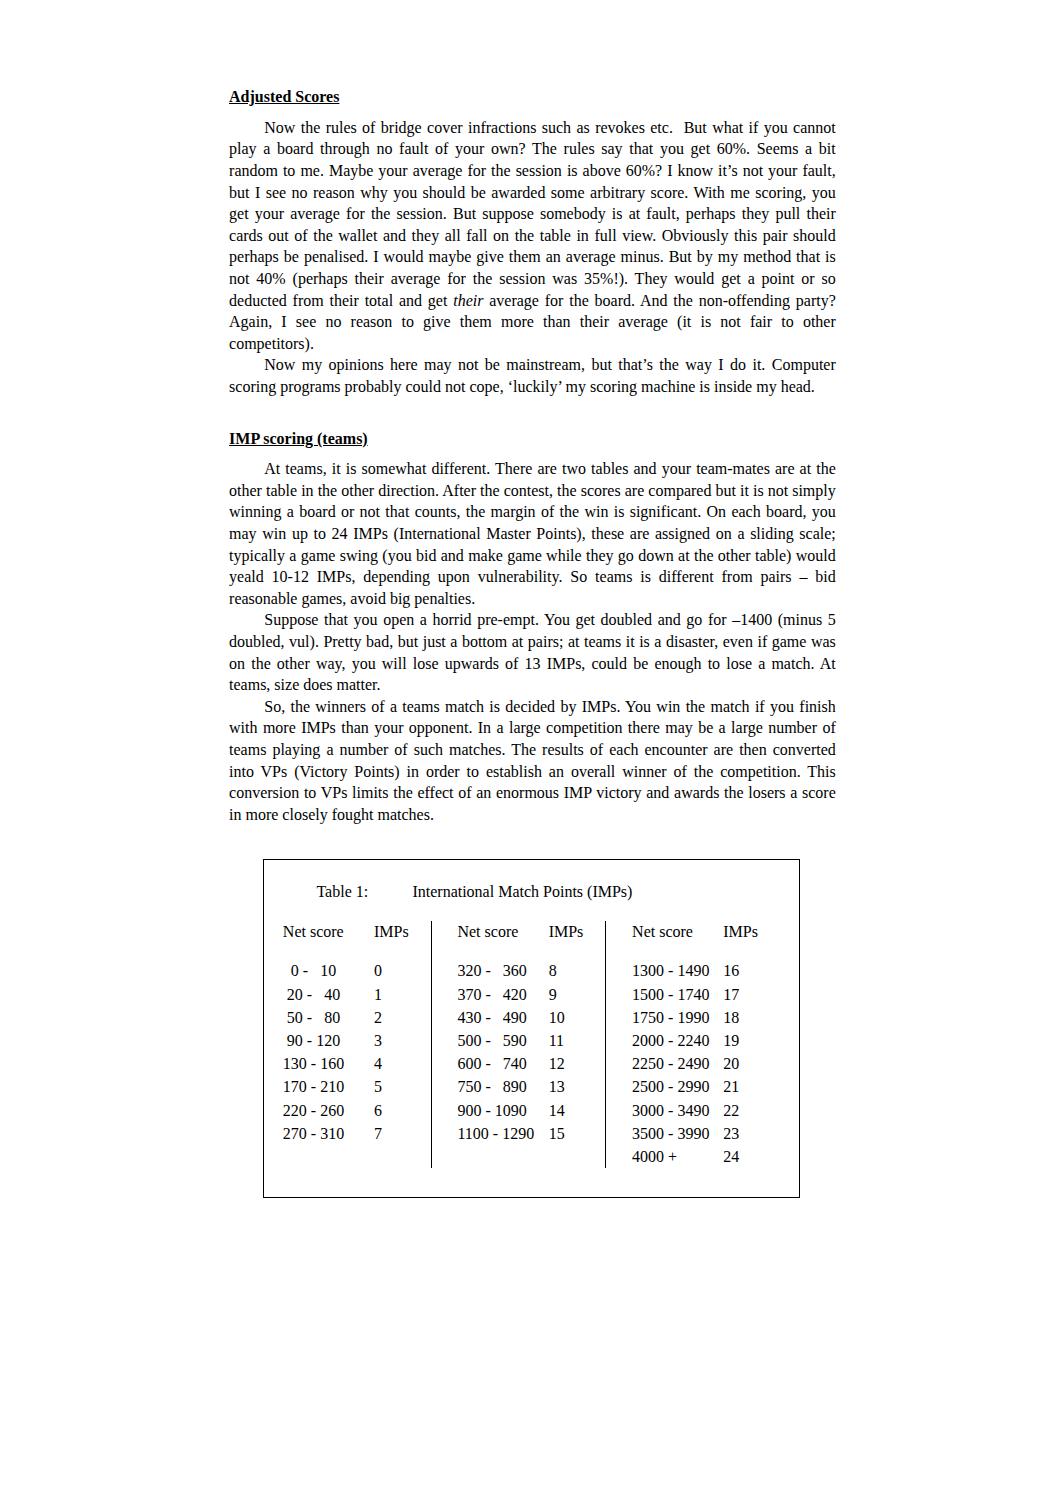Adjusted Scores
Now the rules of bridge cover infractions such as revokes etc. But what if you cannot play a board through no fault of your own? The rules say that you get 60%. Seems a bit random to me. Maybe your average for the session is above 60%? I know it’s not your fault, but I see no reason why you should be awarded some arbitrary score. With me scoring, you get your average for the session. But suppose somebody is at fault, perhaps they pull their cards out of the wallet and they all fall on the table in full view. Obviously this pair should perhaps be penalised. I would maybe give them an average minus. But by my method that is not 40% (perhaps their average for the session was 35%!). They would get a point or so deducted from their total and get their average for the board. And the non-offending party? Again, I see no reason to give them more than their average (it is not fair to other competitors).
Now my opinions here may not be mainstream, but that’s the way I do it. Computer scoring programs probably could not cope, ‘luckily’ my scoring machine is inside my head.
IMP scoring (teams)
At teams, it is somewhat different. There are two tables and your team-mates are at the other table in the other direction. After the contest, the scores are compared but it is not simply winning a board or not that counts, the margin of the win is significant. On each board, you may win up to 24 IMPs (International Master Points), these are assigned on a sliding scale; typically a game swing (you bid and make game while they go down at the other table) would yeald 10-12 IMPs, depending upon vulnerability. So teams is different from pairs – bid reasonable games, avoid big penalties.
Suppose that you open a horrid pre-empt. You get doubled and go for –1400 (minus 5 doubled, vul). Pretty bad, but just a bottom at pairs; at teams it is a disaster, even if game was on the other way, you will lose upwards of 13 IMPs, could be enough to lose a match. At teams, size does matter.
So, the winners of a teams match is decided by IMPs. You win the match if you finish with more IMPs than your opponent. In a large competition there may be a large number of teams playing a number of such matches. The results of each encounter are then converted into VPs (Victory Points) in order to establish an overall winner of the competition. This conversion to VPs limits the effect of an enormous IMP victory and awards the losers a score in more closely fought matches.
Table 1: International Match Points (IMPs)
| Net score IMPs 0 - 10 0 20 - 40 1 50 - 80 2 90 - 120 3 130 - 160 4 170 - 210 5 220 - 260 6 270 - 310 7 | | Net score IMPs 320 - 360 8 370 - 420 9 430 - 490 10 500 - 590 11 600 - 740 12 750 - 890 13 900 - 1090 14 1100 - 1290 15 | | Net score IMPs 1300 - 1490 16 1500 - 1740 17 1750 - 1990 18 2000 - 2240 19 2250 - 2490 20 2500 - 2990 21 3000 - 3490 22 3500 - 3990 23 4000 + 24 |